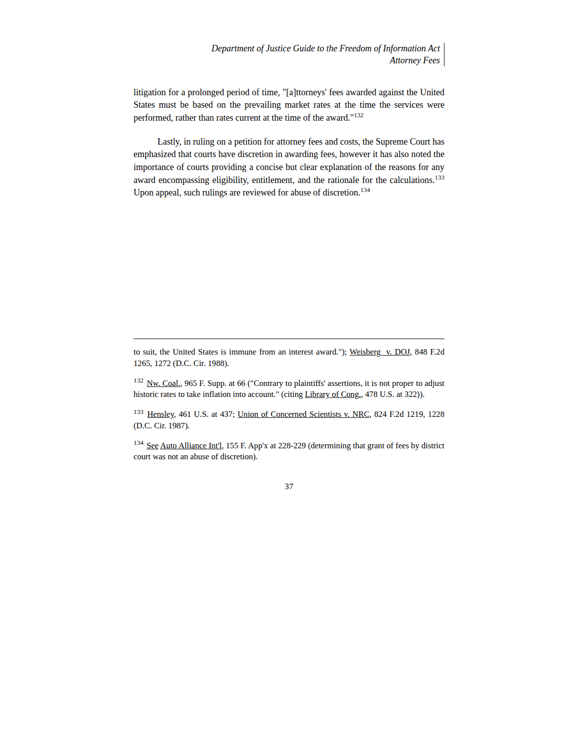Department of Justice Guide to the Freedom of Information Act Attorney Fees
litigation for a prolonged period of time, "[a]ttorneys' fees awarded against the United States must be based on the prevailing market rates at the time the services were performed, rather than rates current at the time of the award."132
Lastly, in ruling on a petition for attorney fees and costs, the Supreme Court has emphasized that courts have discretion in awarding fees, however it has also noted the importance of courts providing a concise but clear explanation of the reasons for any award encompassing eligibility, entitlement, and the rationale for the calculations.133 Upon appeal, such rulings are reviewed for abuse of discretion.134
to suit, the United States is immune from an interest award."); Weisberg v. DOJ, 848 F.2d 1265, 1272 (D.C. Cir. 1988).
132 Nw. Coal., 965 F. Supp. at 66 ("Contrary to plaintiffs' assertions, it is not proper to adjust historic rates to take inflation into account." (citing Library of Cong., 478 U.S. at 322)).
133 Hensley, 461 U.S. at 437; Union of Concerned Scientists v. NRC, 824 F.2d 1219, 1228 (D.C. Cir. 1987).
134 See Auto Alliance Int'l, 155 F. App'x at 228-229 (determining that grant of fees by district court was not an abuse of discretion).
37